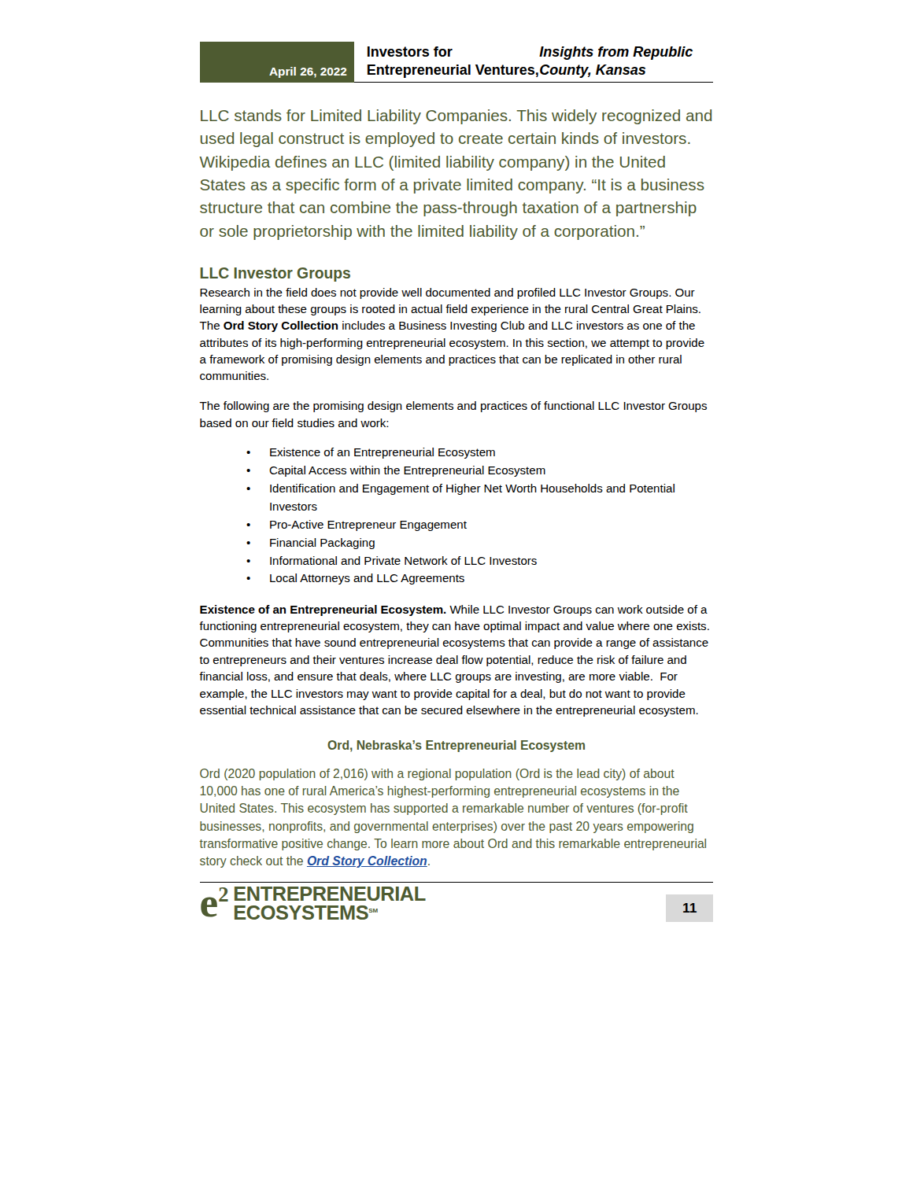April 26, 2022
Investors for Entrepreneurial Ventures, Insights from Republic County, Kansas
LLC stands for Limited Liability Companies. This widely recognized and used legal construct is employed to create certain kinds of investors. Wikipedia defines an LLC (limited liability company) in the United States as a specific form of a private limited company. “It is a business structure that can combine the pass-through taxation of a partnership or sole proprietorship with the limited liability of a corporation.”
LLC Investor Groups
Research in the field does not provide well documented and profiled LLC Investor Groups. Our learning about these groups is rooted in actual field experience in the rural Central Great Plains. The Ord Story Collection includes a Business Investing Club and LLC investors as one of the attributes of its high-performing entrepreneurial ecosystem. In this section, we attempt to provide a framework of promising design elements and practices that can be replicated in other rural communities.
The following are the promising design elements and practices of functional LLC Investor Groups based on our field studies and work:
Existence of an Entrepreneurial Ecosystem
Capital Access within the Entrepreneurial Ecosystem
Identification and Engagement of Higher Net Worth Households and Potential Investors
Pro-Active Entrepreneur Engagement
Financial Packaging
Informational and Private Network of LLC Investors
Local Attorneys and LLC Agreements
Existence of an Entrepreneurial Ecosystem. While LLC Investor Groups can work outside of a functioning entrepreneurial ecosystem, they can have optimal impact and value where one exists. Communities that have sound entrepreneurial ecosystems that can provide a range of assistance to entrepreneurs and their ventures increase deal flow potential, reduce the risk of failure and financial loss, and ensure that deals, where LLC groups are investing, are more viable. For example, the LLC investors may want to provide capital for a deal, but do not want to provide essential technical assistance that can be secured elsewhere in the entrepreneurial ecosystem.
Ord, Nebraska’s Entrepreneurial Ecosystem
Ord (2020 population of 2,016) with a regional population (Ord is the lead city) of about 10,000 has one of rural America’s highest-performing entrepreneurial ecosystems in the United States. This ecosystem has supported a remarkable number of ventures (for-profit businesses, nonprofits, and governmental enterprises) over the past 20 years empowering transformative positive change. To learn more about Ord and this remarkable entrepreneurial story check out the Ord Story Collection.
e2
ENTREPRENEURIAL
ECOSYSTEMSSM
11